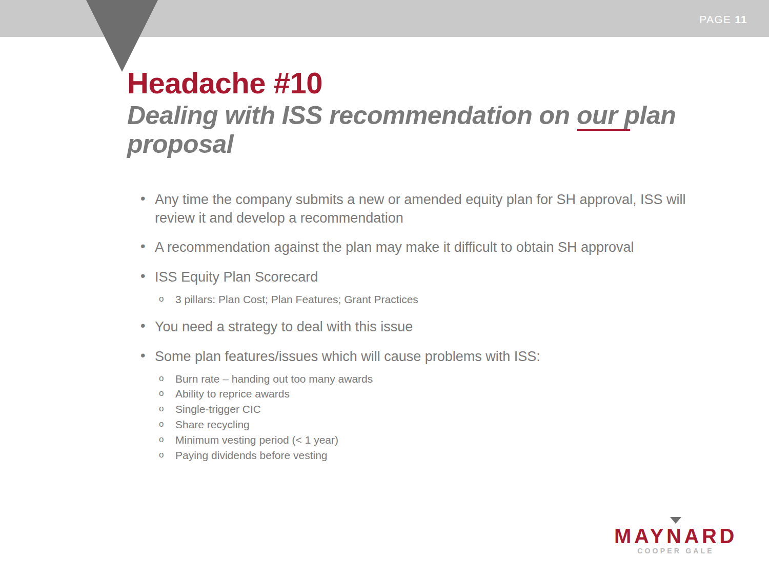PAGE 11
Headache #10
Dealing with ISS recommendation on our plan proposal
Any time the company submits a new or amended equity plan for SH approval, ISS will review it and develop a recommendation
A recommendation against the plan may make it difficult to obtain SH approval
ISS Equity Plan Scorecard
3 pillars: Plan Cost; Plan Features; Grant Practices
You need a strategy to deal with this issue
Some plan features/issues which will cause problems with ISS:
Burn rate – handing out too many awards
Ability to reprice awards
Single-trigger CIC
Share recycling
Minimum vesting period (< 1 year)
Paying dividends before vesting
MAYNARD
COOPER GALE